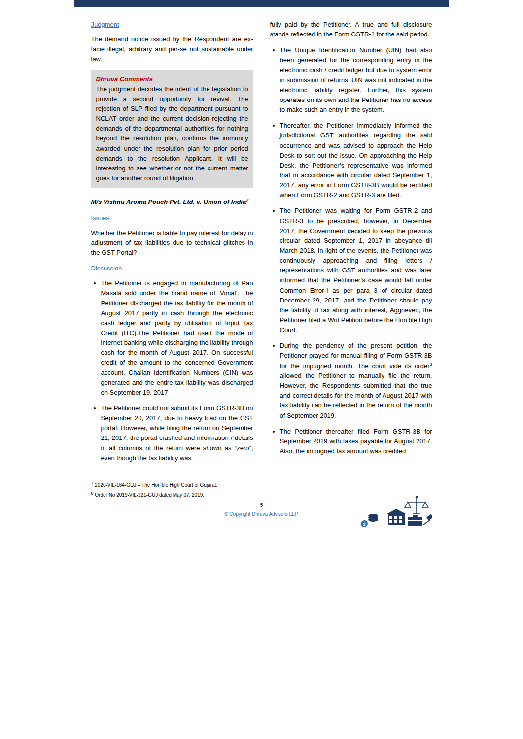Judgment
The demand notice issued by the Respondent are ex-facie illegal, arbitrary and per-se not sustainable under law.
Dhruva Comments
The judgment decodes the intent of the legislation to provide a second opportunity for revival. The rejection of SLP filed by the department pursuant to NCLAT order and the current decision rejecting the demands of the departmental authorities for nothing beyond the resolution plan, confirms the immunity awarded under the resolution plan for prior period demands to the resolution Applicant. It will be interesting to see whether or not the current matter goes for another round of litigation.
M/s Vishnu Aroma Pouch Pvt. Ltd. v. Union of India7
Issues
Whether the Petitioner is liable to pay interest for delay in adjustment of tax liabilities due to technical glitches in the GST Portal?
Discussion
The Petitioner is engaged in manufacturing of Pan Masala sold under the brand name of ‘Vimal’. The Petitioner discharged the tax liability for the month of August 2017 partly in cash through the electronic cash ledger and partly by utilisation of Input Tax Credit (ITC).The Petitioner had used the mode of internet banking while discharging the liability through cash for the month of August 2017. On successful credit of the amount to the concerned Government account, Challan Identification Numbers (CIN) was generated and the entire tax liability was discharged on September 19, 2017
The Petitioner could not submit its Form GSTR-3B on September 20, 2017, due to heavy load on the GST portal. However, while filing the return on September 21, 2017, the portal crashed and information / details in all columns of the return were shown as “zero”, even though the tax liability was
fully paid by the Petitioner. A true and full disclosure stands reflected in the Form GSTR-1 for the said period.
The Unique Identification Number (UIN) had also been generated for the corresponding entry in the electronic cash / credit ledger but due to system error in submission of returns, UIN was not indicated in the electronic liability register. Further, this system operates on its own and the Petitioner has no access to make such an entry in the system.
Thereafter, the Petitioner immediately informed the jurisdictional GST authorities regarding the said occurrence and was advised to approach the Help Desk to sort out the issue. On approaching the Help Desk, the Petitioner’s representative was informed that in accordance with circular dated September 1, 2017, any error in Form GSTR-3B would be rectified when Form GSTR-2 and GSTR-3 are filed.
The Petitioner was waiting for Form GSTR-2 and GSTR-3 to be prescribed, however, in December 2017, the Government decided to keep the previous circular dated September 1, 2017 in abeyance till March 2018. In light of the events, the Petitioner was continuously approaching and filing letters / representations with GST authorities and was later informed that the Petitioner’s case would fall under Common Error-I as per para 3 of circular dated December 29, 2017, and the Petitioner should pay the liability of tax along with interest, Aggrieved, the Petitioner filed a Writ Petition before the Hon’ble High Court.
During the pendency of the present petition, the Petitioner prayed for manual filing of Form GSTR-3B for the impugned month. The court vide its order8 allowed the Petitioner to manually file the return. However, the Respondents submitted that the true and correct details for the month of August 2017 with tax liability can be reflected in the return of the month of September 2019.
The Petitioner thereafter filed Form GSTR-3B for September 2019 with taxes payable for August 2017. Also, the impugned tax amount was credited
7 2020-VIL-164-GUJ – The Hon’ble High Court of Gujarat.
8 Order No 2019-VIL-221-GUJ dated May 07, 2019.
5
© Copyright Dhruva Advisors LLP.
$